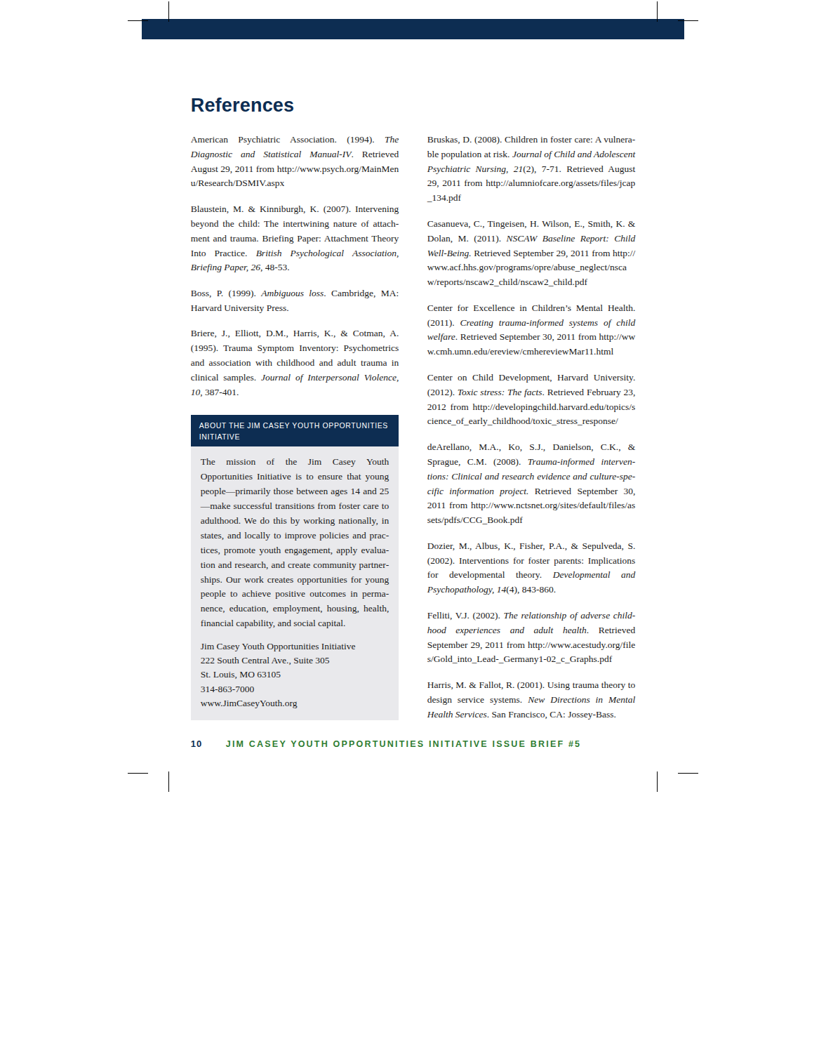References
American Psychiatric Association. (1994). The Diagnostic and Statistical Manual-IV. Retrieved August 29, 2011 from http://www.psych.org/MainMenu/Research/DSMIV.aspx
Blaustein, M. & Kinniburgh, K. (2007). Intervening beyond the child: The intertwining nature of attachment and trauma. Briefing Paper: Attachment Theory Into Practice. British Psychological Association, Briefing Paper, 26, 48-53.
Boss, P. (1999). Ambiguous loss. Cambridge, MA: Harvard University Press.
Briere, J., Elliott, D.M., Harris, K., & Cotman, A. (1995). Trauma Symptom Inventory: Psychometrics and association with childhood and adult trauma in clinical samples. Journal of Interpersonal Violence, 10, 387-401.
About the Jim Casey Youth Opportunities Initiative
The mission of the Jim Casey Youth Opportunities Initiative is to ensure that young people—primarily those between ages 14 and 25—make successful transitions from foster care to adulthood. We do this by working nationally, in states, and locally to improve policies and practices, promote youth engagement, apply evaluation and research, and create community partnerships. Our work creates opportunities for young people to achieve positive outcomes in permanence, education, employment, housing, health, financial capability, and social capital.
Jim Casey Youth Opportunities Initiative
222 South Central Ave., Suite 305
St. Louis, MO 63105
314-863-7000
www.JimCaseyYouth.org
Bruskas, D. (2008). Children in foster care: A vulnerable population at risk. Journal of Child and Adolescent Psychiatric Nursing, 21(2), 7-71. Retrieved August 29, 2011 from http://alumniofcare.org/assets/files/jcap_134.pdf
Casanueva, C., Tingeisen, H. Wilson, E., Smith, K. & Dolan, M. (2011). NSCAW Baseline Report: Child Well-Being. Retrieved September 29, 2011 from http://www.acf.hhs.gov/programs/opre/abuse_neglect/nscaw/reports/nscaw2_child/nscaw2_child.pdf
Center for Excellence in Children’s Mental Health. (2011). Creating trauma-informed systems of child welfare. Retrieved September 30, 2011 from http://www.cmh.umn.edu/ereview/cmhereviewMar11.html
Center on Child Development, Harvard University. (2012). Toxic stress: The facts. Retrieved February 23, 2012 from http://developingchild.harvard.edu/topics/science_of_early_childhood/toxic_stress_response/
deArellano, M.A., Ko, S.J., Danielson, C.K., & Sprague, C.M. (2008). Trauma-informed interventions: Clinical and research evidence and culture-specific information project. Retrieved September 30, 2011 from http://www.nctsnet.org/sites/default/files/assets/pdfs/CCG_Book.pdf
Dozier, M., Albus, K., Fisher, P.A., & Sepulveda, S. (2002). Interventions for foster parents: Implications for developmental theory. Developmental and Psychopathology, 14(4), 843-860.
Felliti, V.J. (2002). The relationship of adverse childhood experiences and adult health. Retrieved September 29, 2011 from http://www.acestudy.org/files/Gold_into_Lead-_Germany1-02_c_Graphs.pdf
Harris, M. & Fallot, R. (2001). Using trauma theory to design service systems. New Directions in Mental Health Services. San Francisco, CA: Jossey-Bass.
10 JIM CASEY YOUTH OPPORTUNITIES INITIATIVE ISSUE BRIEF #5